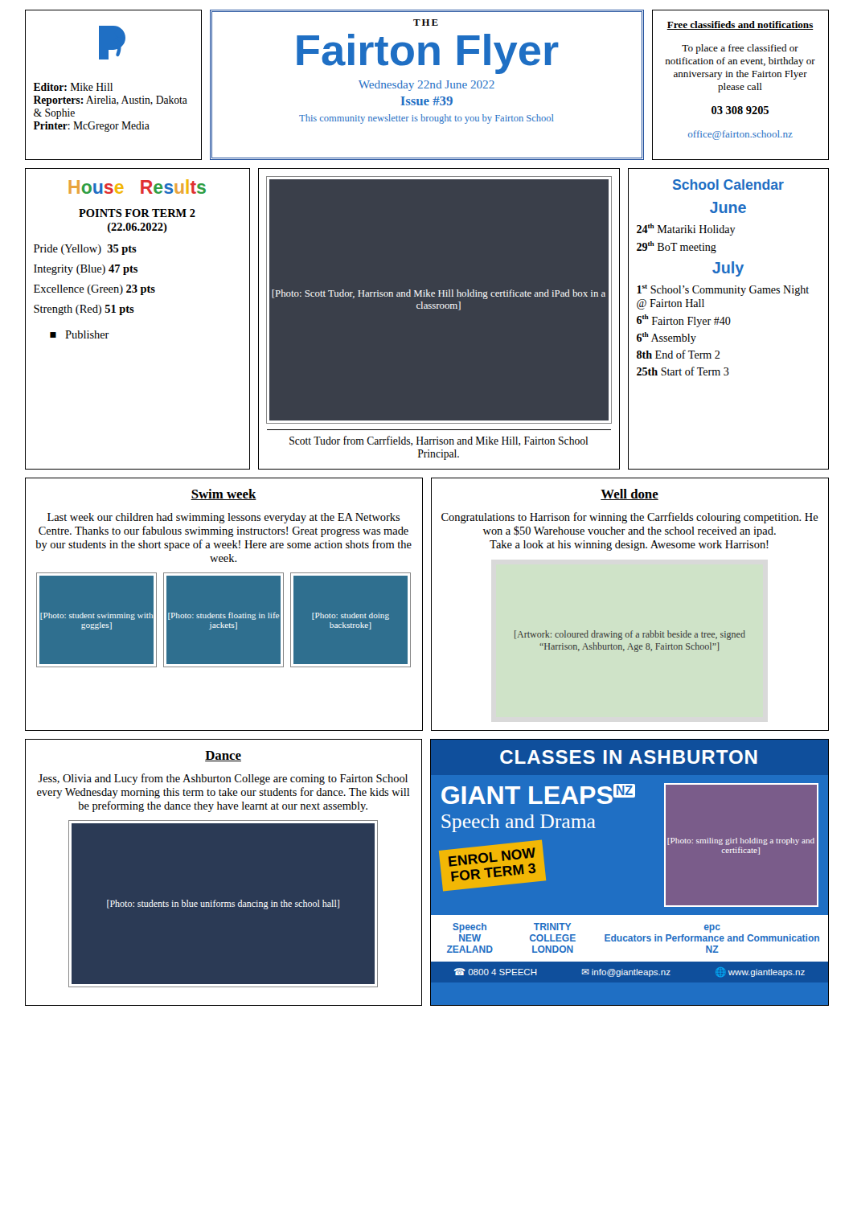Editor: Mike Hill
Reporters: Airelia, Austin, Dakota & Sophie
Printer: McGregor Media
THE
Fairton Flyer
Wednesday 22nd June 2022
Issue #39
This community newsletter is brought to you by Fairton School
Free classifieds and notifications
To place a free classified or notification of an event, birthday or anniversary in the Fairton Flyer please call
03 308 9205
office@fairton.school.nz
House Results
POINTS FOR TERM 2
(22.06.2022)
Pride (Yellow) 35 pts
Integrity (Blue) 47 pts
Excellence (Green) 23 pts
Strength (Red) 51 pts
■ Publisher
[Photo: Scott Tudor, Harrison and Mike Hill holding certificate and iPad box in a classroom]
Scott Tudor from Carrfields, Harrison and Mike Hill, Fairton School Principal.
School Calendar
June
24th Matariki Holiday
29th BoT meeting
July
1st School’s Community Games Night @ Fairton Hall
6th Fairton Flyer #40
6th Assembly
8th End of Term 2
25th Start of Term 3
Swim week
Last week our children had swimming lessons everyday at the EA Networks Centre. Thanks to our fabulous swimming instructors! Great progress was made by our students in the short space of a week! Here are some action shots from the week.
[Photo: student swimming with goggles]
[Photo: students floating in life jackets]
[Photo: student doing backstroke]
Well done
Congratulations to Harrison for winning the Carrfields colouring competition. He won a $50 Warehouse voucher and the school received an ipad.
Take a look at his winning design. Awesome work Harrison!
[Artwork: coloured drawing of a rabbit beside a tree, signed “Harrison, Ashburton, Age 8, Fairton School”]
Dance
Jess, Olivia and Lucy from the Ashburton College are coming to Fairton School every Wednesday morning this term to take our students for dance. The kids will be preforming the dance they have learnt at our next assembly.
[Photo: students in blue uniforms dancing in the school hall]
CLASSES IN ASHBURTON
GIANT LEAPSNZ
Speech and Drama
ENROL NOW
FOR TERM 3
[Photo: smiling girl holding a trophy and certificate]
Speech
NEW ZEALAND TRINITY
COLLEGE LONDON epc
Educators in Performance and Communication NZ
☎ 0800 4 SPEECH ✉ info@giantleaps.nz 🌐 www.giantleaps.nz